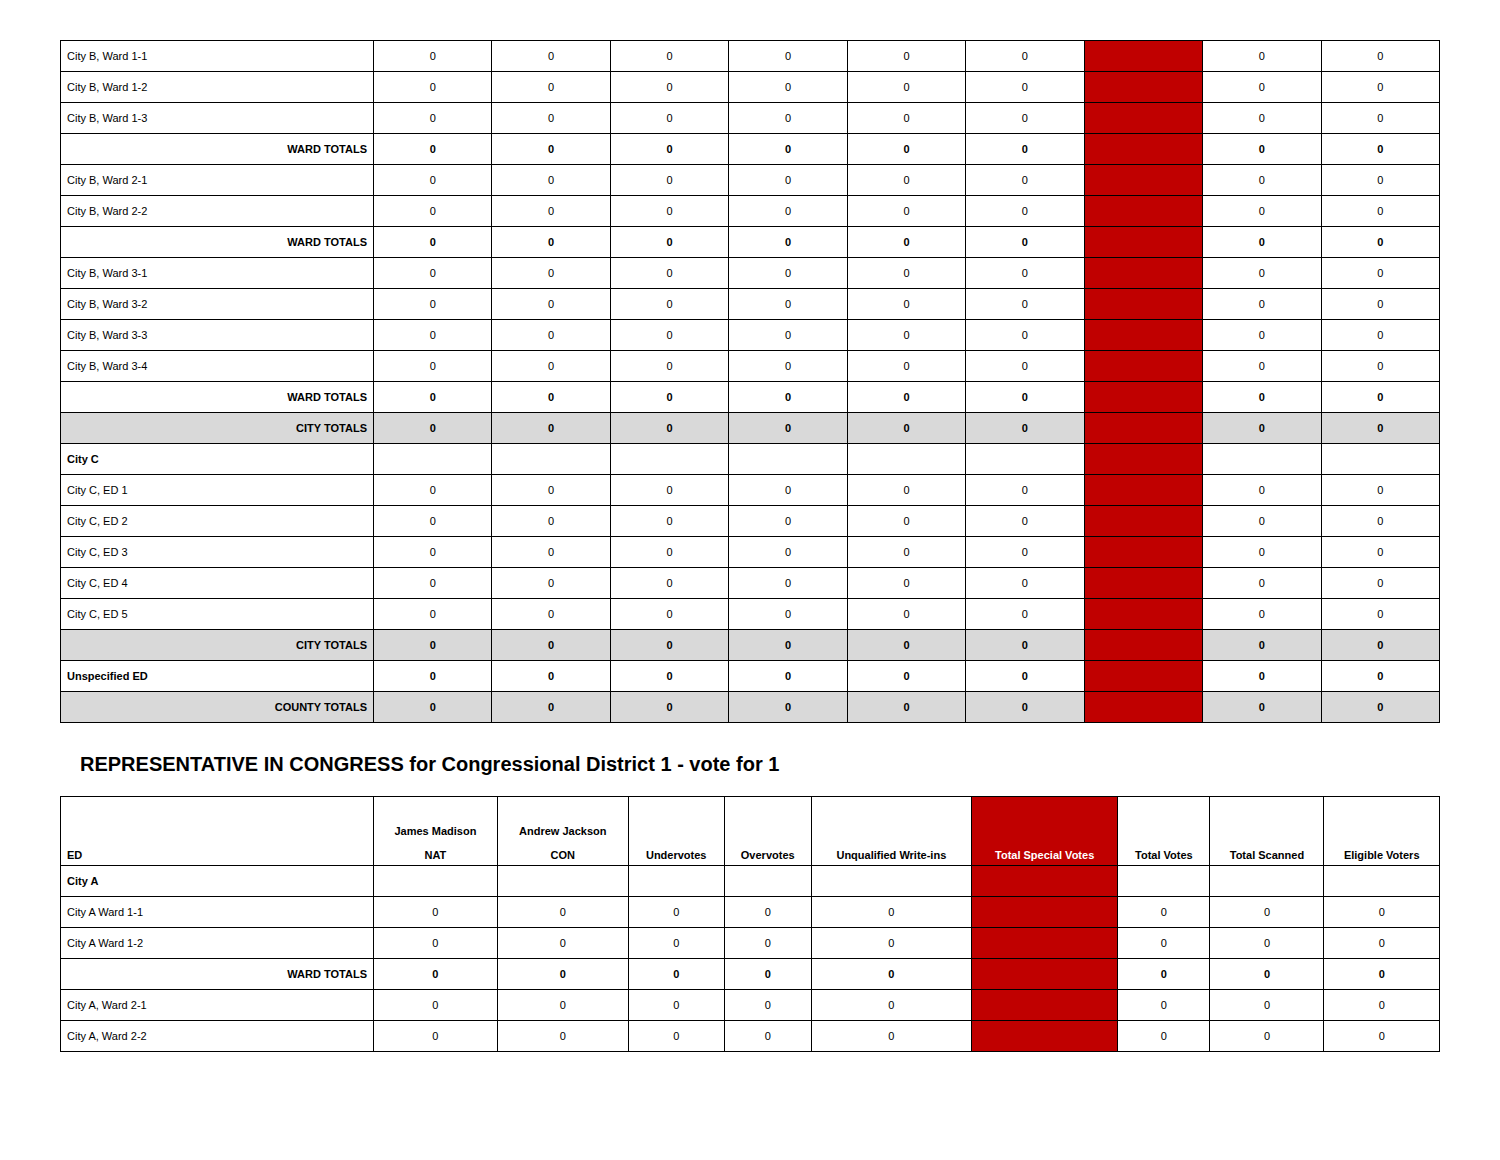| City B, Ward 1-1 | 0 | 0 | 0 | 0 | 0 | 0 | 0 | 0 | 0 |
| City B, Ward 1-2 | 0 | 0 | 0 | 0 | 0 | 0 | 0 | 0 | 0 |
| City B, Ward 1-3 | 0 | 0 | 0 | 0 | 0 | 0 | 0 | 0 | 0 |
| WARD TOTALS | 0 | 0 | 0 | 0 | 0 | 0 | 0 | 0 | 0 |
| City B, Ward 2-1 | 0 | 0 | 0 | 0 | 0 | 0 | 0 | 0 | 0 |
| City B, Ward 2-2 | 0 | 0 | 0 | 0 | 0 | 0 | 0 | 0 | 0 |
| WARD TOTALS | 0 | 0 | 0 | 0 | 0 | 0 | 0 | 0 | 0 |
| City B, Ward 3-1 | 0 | 0 | 0 | 0 | 0 | 0 | 0 | 0 | 0 |
| City B, Ward 3-2 | 0 | 0 | 0 | 0 | 0 | 0 | 0 | 0 | 0 |
| City B, Ward 3-3 | 0 | 0 | 0 | 0 | 0 | 0 | 0 | 0 | 0 |
| City B, Ward 3-4 | 0 | 0 | 0 | 0 | 0 | 0 | 0 | 0 | 0 |
| WARD TOTALS | 0 | 0 | 0 | 0 | 0 | 0 | 0 | 0 | 0 |
| CITY TOTALS | 0 | 0 | 0 | 0 | 0 | 0 | 0 | 0 | 0 |
| City C | | | | | | | | | |
| City C, ED 1 | 0 | 0 | 0 | 0 | 0 | 0 | 0 | 0 | 0 |
| City C, ED 2 | 0 | 0 | 0 | 0 | 0 | 0 | 0 | 0 | 0 |
| City C, ED 3 | 0 | 0 | 0 | 0 | 0 | 0 | 0 | 0 | 0 |
| City C, ED 4 | 0 | 0 | 0 | 0 | 0 | 0 | 0 | 0 | 0 |
| City C, ED 5 | 0 | 0 | 0 | 0 | 0 | 0 | 0 | 0 | 0 |
| CITY TOTALS | 0 | 0 | 0 | 0 | 0 | 0 | 0 | 0 | 0 |
| Unspecified ED | 0 | 0 | 0 | 0 | 0 | 0 | 0 | 0 | 0 |
| COUNTY TOTALS | 0 | 0 | 0 | 0 | 0 | 0 | 0 | 0 | 0 |
REPRESENTATIVE IN CONGRESS for Congressional District 1 - vote for 1
| ED | James Madison NAT | Andrew Jackson CON | Undervotes | Overvotes | Unqualified Write-ins | Total Special Votes | Total Votes | Total Scanned | Eligible Voters |
| --- | --- | --- | --- | --- | --- | --- | --- | --- | --- |
| City A | | | | | | | | | |
| City A Ward 1-1 | 0 | 0 | 0 | 0 | 0 | 0 | 0 | 0 | 0 |
| City A Ward 1-2 | 0 | 0 | 0 | 0 | 0 | 0 | 0 | 0 | 0 |
| WARD TOTALS | 0 | 0 | 0 | 0 | 0 | 0 | 0 | 0 | 0 |
| City A, Ward 2-1 | 0 | 0 | 0 | 0 | 0 | 0 | 0 | 0 | 0 |
| City A, Ward 2-2 | 0 | 0 | 0 | 0 | 0 | 0 | 0 | 0 | 0 |